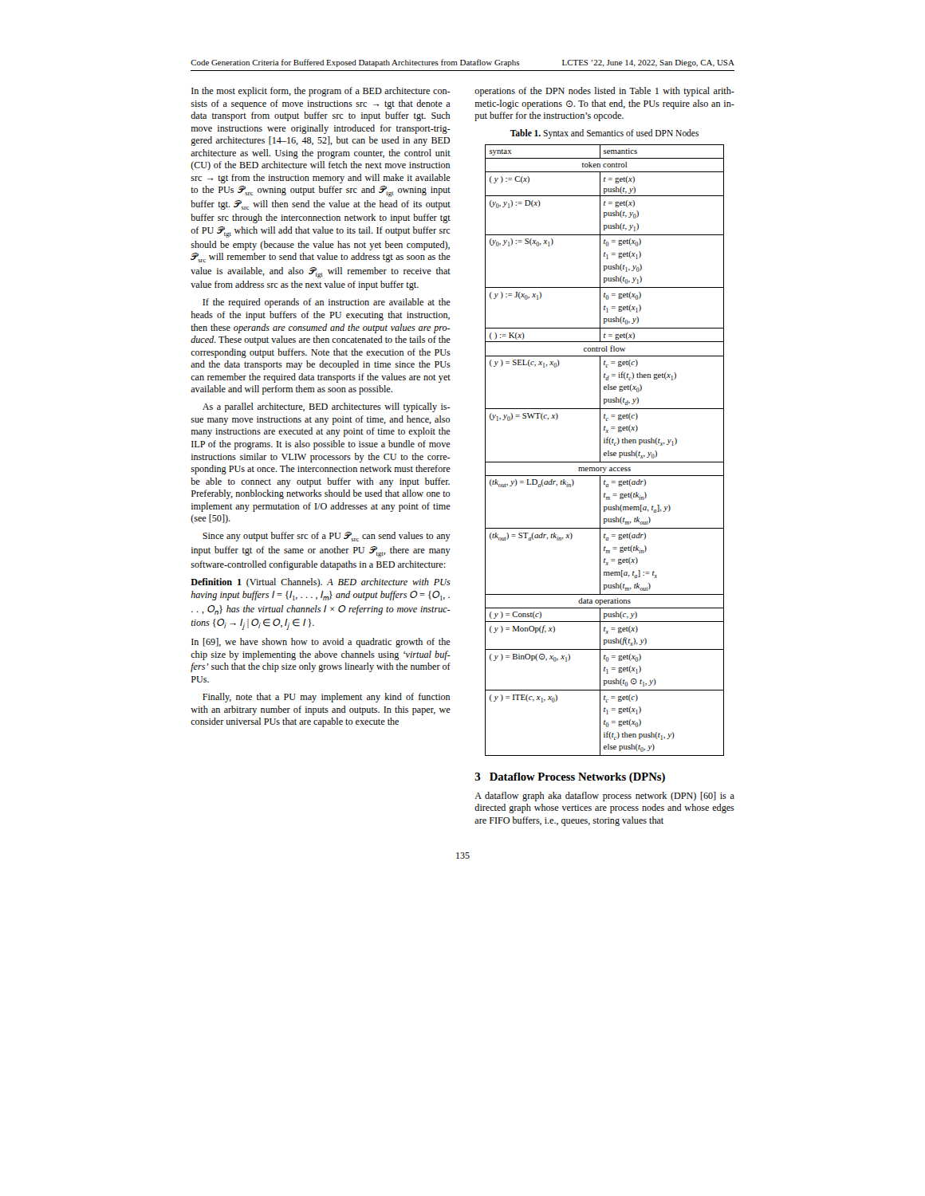Code Generation Criteria for Buffered Exposed Datapath Architectures from Dataflow Graphs
LCTES ’22, June 14, 2022, San Diego, CA, USA
In the most explicit form, the program of a BED architecture consists of a sequence of move instructions src → tgt that denote a data transport from output buffer src to input buffer tgt. Such move instructions were originally introduced for transport-triggered architectures [14–16, 48, 52], but can be used in any BED architecture as well. Using the program counter, the control unit (CU) of the BED architecture will fetch the next move instruction src → tgt from the instruction memory and will make it available to the PUs 𝒫src owning output buffer src and 𝒫tgt owning input buffer tgt. 𝒫src will then send the value at the head of its output buffer src through the interconnection network to input buffer tgt of PU 𝒫tgt which will add that value to its tail. If output buffer src should be empty (because the value has not yet been computed), 𝒫src will remember to send that value to address tgt as soon as the value is available, and also 𝒫tgt will remember to receive that value from address src as the next value of input buffer tgt.
If the required operands of an instruction are available at the heads of the input buffers of the PU executing that instruction, then these operands are consumed and the output values are produced. These output values are then concatenated to the tails of the corresponding output buffers. Note that the execution of the PUs and the data transports may be decoupled in time since the PUs can remember the required data transports if the values are not yet available and will perform them as soon as possible.
As a parallel architecture, BED architectures will typically issue many move instructions at any point of time, and hence, also many instructions are executed at any point of time to exploit the ILP of the programs. It is also possible to issue a bundle of move instructions similar to VLIW processors by the CU to the corresponding PUs at once. The interconnection network must therefore be able to connect any output buffer with any input buffer. Preferably, nonblocking networks should be used that allow one to implement any permutation of I/O addresses at any point of time (see [50]).
Since any output buffer src of a PU 𝒫src can send values to any input buffer tgt of the same or another PU 𝒫tgt, there are many software-controlled configurable datapaths in a BED architecture:
Definition 1 (Virtual Channels). A BED architecture with PUs having input buffers 𝐼 = {𝐼1, . . . , 𝐼𝑚} and output buffers 𝑂 = {𝑂1, . . . , 𝑂𝑛} has the virtual channels 𝐼 × 𝑂 referring to move instructions {𝑂𝑖 → 𝐼𝑗 | 𝑂𝑖 ∈ 𝑂, 𝐼𝑗 ∈ 𝐼 }.
In [69], we have shown how to avoid a quadratic growth of the chip size by implementing the above channels using ‘virtual buffers’ such that the chip size only grows linearly with the number of PUs.
Finally, note that a PU may implement any kind of function with an arbitrary number of inputs and outputs. In this paper, we consider universal PUs that are capable to execute the
operations of the DPN nodes listed in Table 1 with typical arithmetic-logic operations ⊙. To that end, the PUs require also an input buffer for the instruction’s opcode.
Table 1. Syntax and Semantics of used DPN Nodes
| syntax | semantics |
| --- | --- |
| token control |
| ( y ) := C( x ) | t = get( x ) push( t , y ) |
| ( y 0 , y 1 ) := D( x ) | t = get( x ) push( t , y 0 ) push( t , y 1 ) |
| ( y 0 , y 1 ) := S( x 0 , x 1 ) | t 0 = get( x 0 ) t 1 = get( x 1 ) push( t 1 , y 0 ) push( t 0 , y 1 ) |
| ( y ) := J( x 0 , x 1 ) | t 0 = get( x 0 ) t 1 = get( x 1 ) push( t 0 , y ) |
| ( ) := K( x ) | t = get( x ) |
| control flow |
| ( y ) = SEL( c , x 1 , x 0 ) | t c = get( c ) t d = if( t c ) then get( x 1 ) else get( x 0 ) push( t d , y ) |
| ( y 1 , y 0 ) = SWT( c , x ) | t c = get( c ) t x = get( x ) if( t c ) then push( t x , y 1 ) else push( t x , y 0 ) |
| memory access |
| ( tk out , y ) = LD a ( adr , tk in ) | t a = get( adr ) t m = get( tk in ) push(mem[ a , t a ], y ) push( t m , tk out ) |
| ( tk out ) = ST a ( adr , tk in , x ) | t a = get( adr ) t m = get( tk in ) t x = get( x ) mem[ a , t a ] := t x push( t m , tk out ) |
| data operations |
| ( y ) = Const( c ) | push( c , y ) |
| ( y ) = MonOp( f , x ) | t x = get( x ) push( f ( t x ), y ) |
| ( y ) = BinOp(⊙, x 0 , x 1 ) | t 0 = get( x 0 ) t 1 = get( x 1 ) push( t 0 ⊙ t 1 , y ) |
| ( y ) = ITE( c , x 1 , x 0 ) | t c = get( c ) t 1 = get( x 1 ) t 0 = get( x 0 ) if( t c ) then push( t 1 , y ) else push( t 0 , y ) |
3 Dataflow Process Networks (DPNs)
A dataflow graph aka dataflow process network (DPN) [60] is a directed graph whose vertices are process nodes and whose edges are FIFO buffers, i.e., queues, storing values that
135